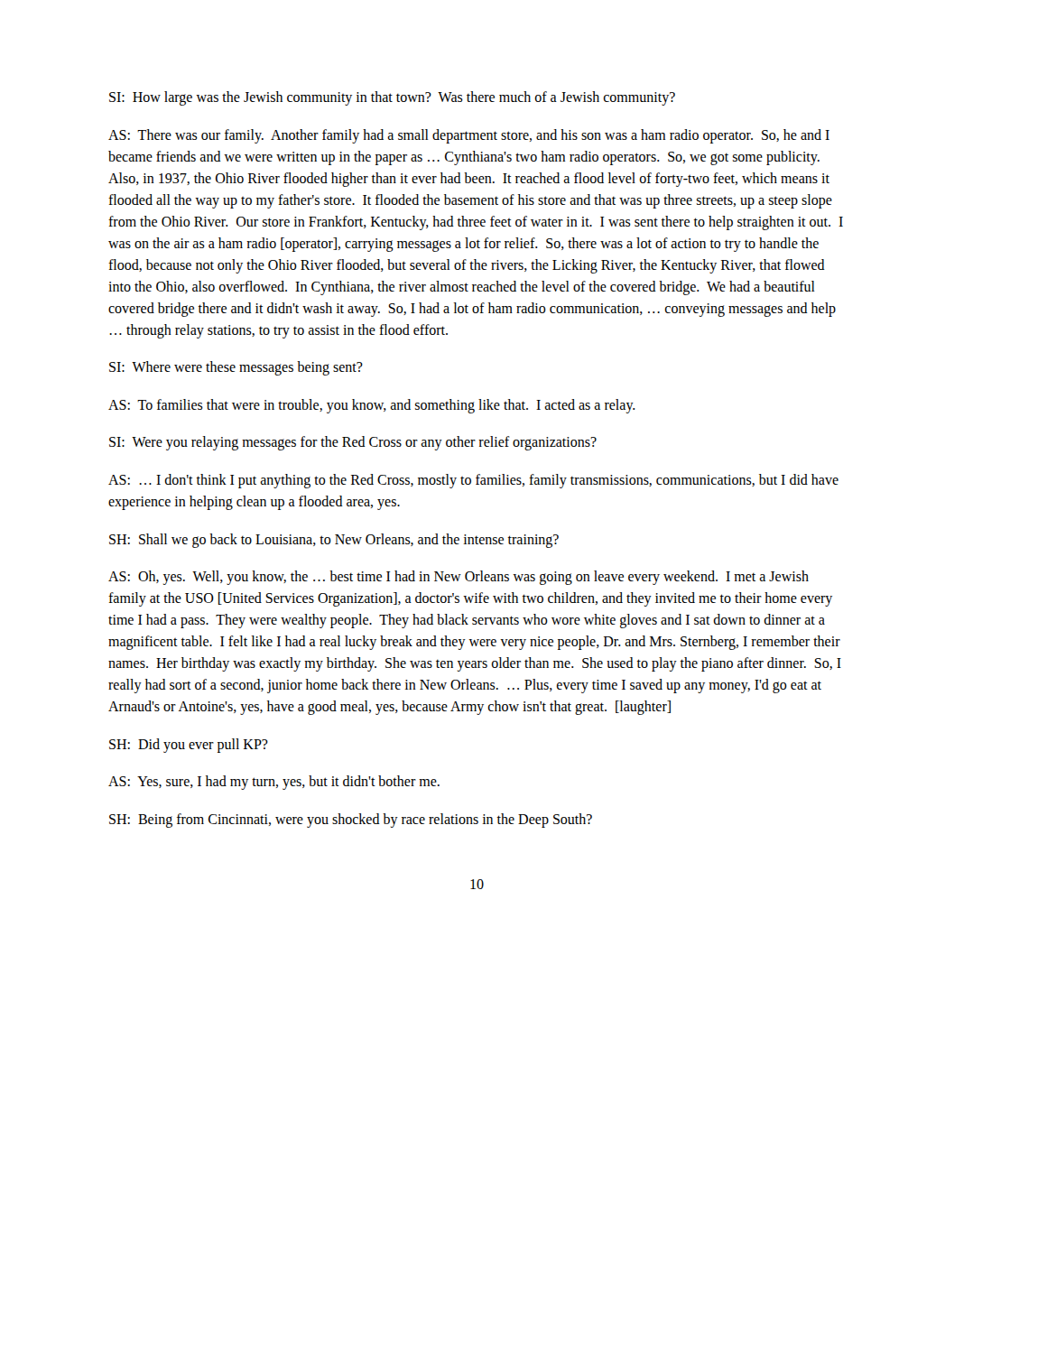SI: How large was the Jewish community in that town? Was there much of a Jewish community?
AS: There was our family. Another family had a small department store, and his son was a ham radio operator. So, he and I became friends and we were written up in the paper as … Cynthiana's two ham radio operators. So, we got some publicity. Also, in 1937, the Ohio River flooded higher than it ever had been. It reached a flood level of forty-two feet, which means it flooded all the way up to my father's store. It flooded the basement of his store and that was up three streets, up a steep slope from the Ohio River. Our store in Frankfort, Kentucky, had three feet of water in it. I was sent there to help straighten it out. I was on the air as a ham radio [operator], carrying messages a lot for relief. So, there was a lot of action to try to handle the flood, because not only the Ohio River flooded, but several of the rivers, the Licking River, the Kentucky River, that flowed into the Ohio, also overflowed. In Cynthiana, the river almost reached the level of the covered bridge. We had a beautiful covered bridge there and it didn't wash it away. So, I had a lot of ham radio communication, … conveying messages and help … through relay stations, to try to assist in the flood effort.
SI: Where were these messages being sent?
AS: To families that were in trouble, you know, and something like that. I acted as a relay.
SI: Were you relaying messages for the Red Cross or any other relief organizations?
AS: … I don't think I put anything to the Red Cross, mostly to families, family transmissions, communications, but I did have experience in helping clean up a flooded area, yes.
SH: Shall we go back to Louisiana, to New Orleans, and the intense training?
AS: Oh, yes. Well, you know, the … best time I had in New Orleans was going on leave every weekend. I met a Jewish family at the USO [United Services Organization], a doctor's wife with two children, and they invited me to their home every time I had a pass. They were wealthy people. They had black servants who wore white gloves and I sat down to dinner at a magnificent table. I felt like I had a real lucky break and they were very nice people, Dr. and Mrs. Sternberg, I remember their names. Her birthday was exactly my birthday. She was ten years older than me. She used to play the piano after dinner. So, I really had sort of a second, junior home back there in New Orleans. … Plus, every time I saved up any money, I'd go eat at Arnaud's or Antoine's, yes, have a good meal, yes, because Army chow isn't that great. [laughter]
SH: Did you ever pull KP?
AS: Yes, sure, I had my turn, yes, but it didn't bother me.
SH: Being from Cincinnati, were you shocked by race relations in the Deep South?
10